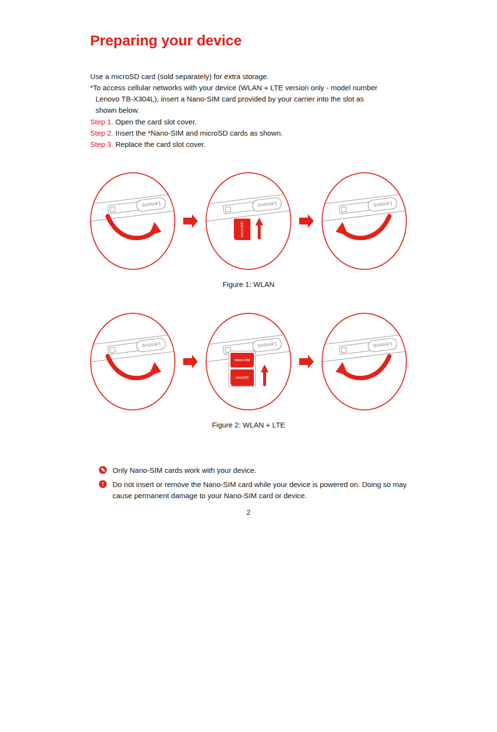Preparing your device
Use a microSD card (sold separately) for extra storage.
*To access cellular networks with your device (WLAN + LTE version only - model number
Lenovo TB-X304L), insert a Nano-SIM card provided by your carrier into the slot as
shown below.
Step 1. Open the card slot cover.
Step 2. Insert the *Nano-SIM and microSD cards as shown.
Step 3. Replace the card slot cover.
Lenovo
Lenovo
Lenovo
Figure 1: WLAN
Lenovo
Lenovo
Lenovo
Figure 2: WLAN + LTE
✎
Only Nano-SIM cards work with your device.
!
Do not insert or remove the Nano-SIM card while your device is powered on. Doing so may cause permanent damage to your Nano-SIM card or device.
2